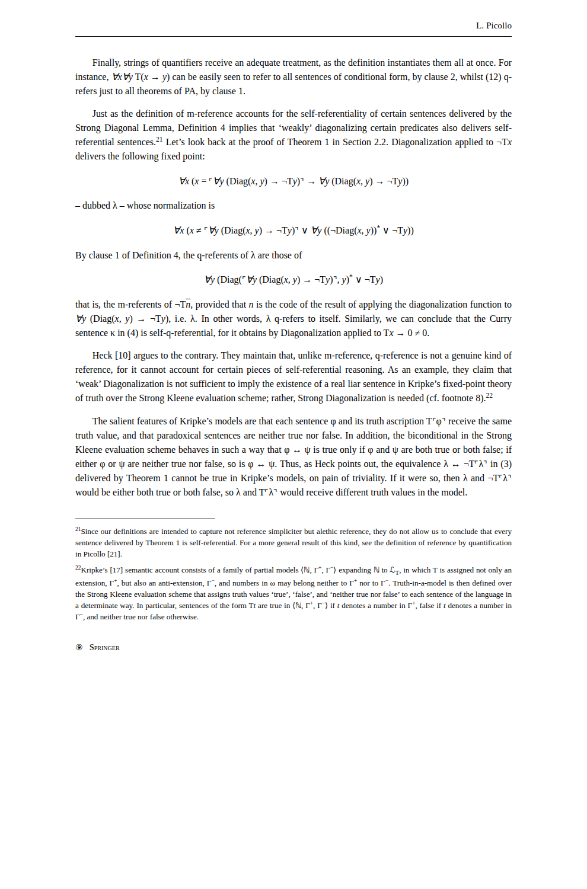L. Picollo
Finally, strings of quantifiers receive an adequate treatment, as the definition instantiates them all at once. For instance, ∀x∀y T(x → y) can be easily seen to refer to all sentences of conditional form, by clause 2, whilst (12) q-refers just to all theorems of PA, by clause 1.
Just as the definition of m-reference accounts for the self-referentiality of certain sentences delivered by the Strong Diagonal Lemma, Definition 4 implies that ‘weakly’ diagonalizing certain predicates also delivers self-referential sentences.21 Let’s look back at the proof of Theorem 1 in Section 2.2. Diagonalization applied to ¬Tx delivers the following fixed point:
∀x (x = ⌜∀y (Diag(x, y) → ¬Ty)⌝ → ∀y (Diag(x, y) → ¬Ty))
– dubbed λ – whose normalization is
∀x (x ≠ ⌜∀y (Diag(x, y) → ¬Ty)⌝ ∨ ∀y ((¬Diag(x, y))* ∨ ¬Ty))
By clause 1 of Definition 4, the q-referents of λ are those of
∀y (Diag(⌜∀y (Diag(x, y) → ¬Ty)⌝, y)* ∨ ¬Ty)
that is, the m-referents of ¬Tn, provided that n is the code of the result of applying the diagonalization function to ∀y (Diag(x, y) → ¬Ty), i.e. λ. In other words, λ q-refers to itself. Similarly, we can conclude that the Curry sentence κ in (4) is self-q-referential, for it obtains by Diagonalization applied to Tx → 0 ≠ 0.
Heck [10] argues to the contrary. They maintain that, unlike m-reference, q-reference is not a genuine kind of reference, for it cannot account for certain pieces of self-referential reasoning. As an example, they claim that ‘weak’ Diagonalization is not sufficient to imply the existence of a real liar sentence in Kripke’s fixed-point theory of truth over the Strong Kleene evaluation scheme; rather, Strong Diagonalization is needed (cf. footnote 8).22
The salient features of Kripke’s models are that each sentence φ and its truth ascription T⌜φ⌝ receive the same truth value, and that paradoxical sentences are neither true nor false. In addition, the biconditional in the Strong Kleene evaluation scheme behaves in such a way that φ ↔ ψ is true only if φ and ψ are both true or both false; if either φ or ψ are neither true nor false, so is φ ↔ ψ. Thus, as Heck points out, the equivalence λ ↔ ¬T⌜λ⌝ in (3) delivered by Theorem 1 cannot be true in Kripke’s models, on pain of triviality. If it were so, then λ and ¬T⌜λ⌝ would be either both true or both false, so λ and T⌜λ⌝ would receive different truth values in the model.
21Since our definitions are intended to capture not reference simpliciter but alethic reference, they do not allow us to conclude that every sentence delivered by Theorem 1 is self-referential. For a more general result of this kind, see the definition of reference by quantification in Picollo [21].
22Kripke’s [17] semantic account consists of a family of partial models ⟨ℕ, Γ+, Γ−⟩ expanding ℕ to ℒT, in which T is assigned not only an extension, Γ+, but also an anti-extension, Γ−, and numbers in ω may belong neither to Γ+ nor to Γ−. Truth-in-a-model is then defined over the Strong Kleene evaluation scheme that assigns truth values ‘true’, ‘false’, and ‘neither true nor false’ to each sentence of the language in a determinate way. In particular, sentences of the form Tt are true in ⟨ℕ, Γ+, Γ−⟩ if t denotes a number in Γ+, false if t denotes a number in Γ−, and neither true nor false otherwise.
⑨ Springer